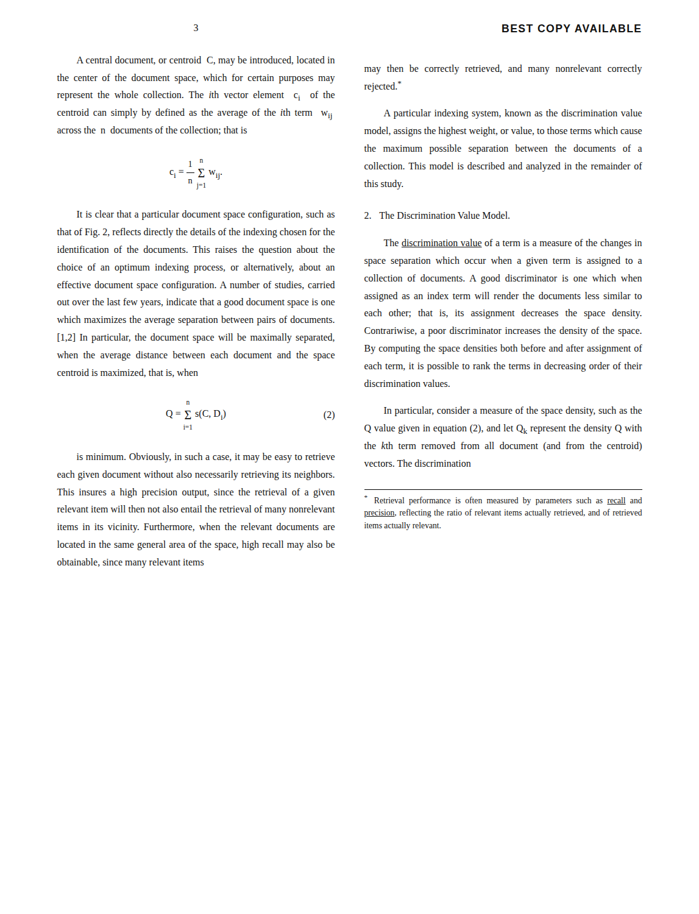BEST COPY AVAILABLE
may then be correctly retrieved, and many nonrelevant correctly rejected.*
A particular indexing system, known as the discrimination value model, assigns the highest weight, or value, to those terms which cause the maximum possible separation between the documents of a collection. This model is described and analyzed in the remainder of this study.
2. The Discrimination Value Model.
The discrimination value of a term is a measure of the changes in space separation which occur when a given term is assigned to a collection of documents. A good discriminator is one which when assigned as an index term will render the documents less similar to each other; that is, its assignment decreases the space density. Contrariwise, a poor discriminator increases the density of the space. By computing the space densities both before and after assignment of each term, it is possible to rank the terms in decreasing order of their discrimination values.
In particular, consider a measure of the space density, such as the Q value given in equation (2), and let Qk represent the density Q with the kth term removed from all document (and from the centroid) vectors. The discrimination
* Retrieval performance is often measured by parameters such as recall and precision, reflecting the ratio of relevant items actually retrieved, and of retrieved items actually relevant.
3
A central document, or centroid C, may be introduced, located in the center of the document space, which for certain purposes may represent the whole collection. The ith vector element ci of the centroid can simply by defined as the average of the ith term wij across the n documents of the collection; that is
ci = 1 n nΣj=1 wij.
It is clear that a particular document space configuration, such as that of Fig. 2, reflects directly the details of the indexing chosen for the identification of the documents. This raises the question about the choice of an optimum indexing process, or alternatively, about an effective document space configuration. A number of studies, carried out over the last few years, indicate that a good document space is one which maximizes the average separation between pairs of documents. [1,2] In particular, the document space will be maximally separated, when the average distance between each document and the space centroid is maximized, that is, when
Q = nΣi=1 s(C, Di) (2)
is minimum. Obviously, in such a case, it may be easy to retrieve each given document without also necessarily retrieving its neighbors. This insures a high precision output, since the retrieval of a given relevant item will then not also entail the retrieval of many nonrelevant items in its vicinity. Furthermore, when the relevant documents are located in the same general area of the space, high recall may also be obtainable, since many relevant items